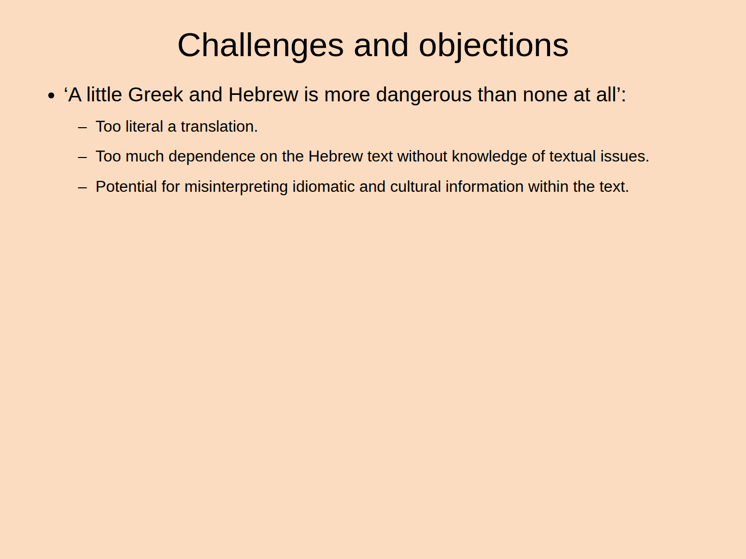Challenges and objections
‘A little Greek and Hebrew is more dangerous than none at all’:
Too literal a translation.
Too much dependence on the Hebrew text without knowledge of textual issues.
Potential for misinterpreting idiomatic and cultural information within the text.